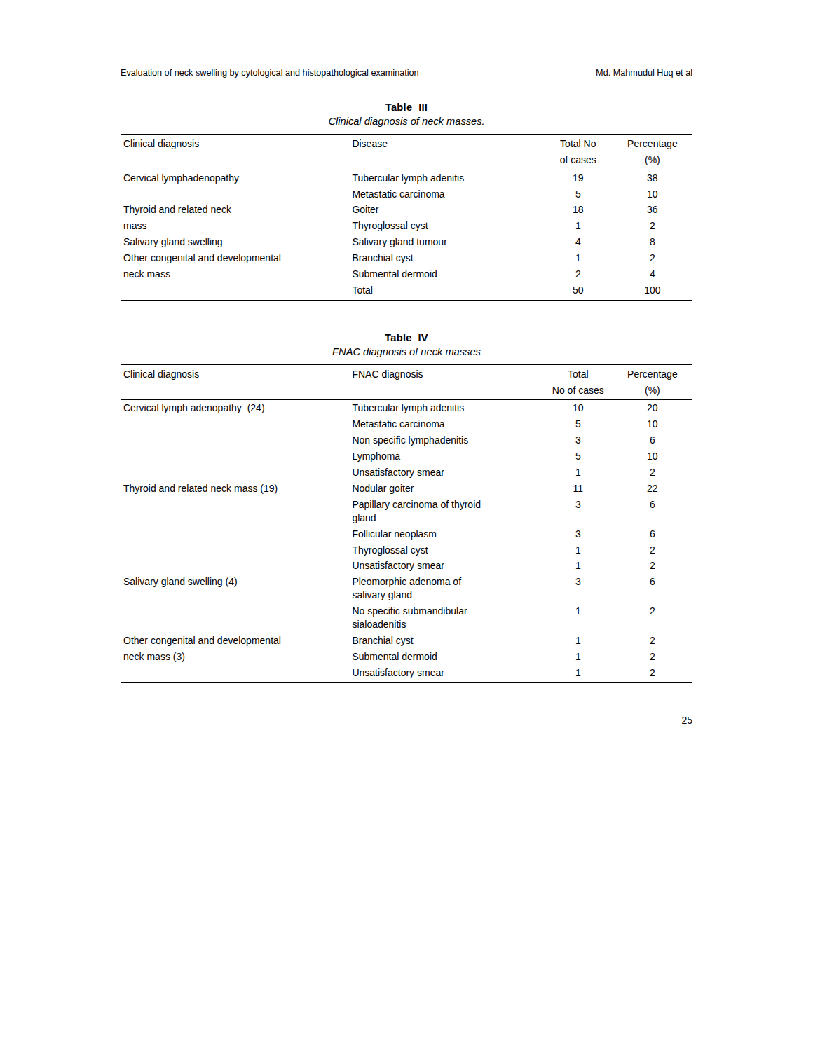Evaluation of neck swelling by cytological and histopathological examination Md. Mahmudul Huq et al
Table III Clinical diagnosis of neck masses.
| Clinical diagnosis | Disease | Total No | Percentage |
| --- | --- | --- | --- |
| | | of cases | (%) |
| Cervical lymphadenopathy | Tubercular lymph adenitis | 19 | 38 |
| | Metastatic carcinoma | 5 | 10 |
| Thyroid and related neck | Goiter | 18 | 36 |
| mass | Thyroglossal cyst | 1 | 2 |
| Salivary gland swelling | Salivary gland tumour | 4 | 8 |
| Other congenital and developmental | Branchial cyst | 1 | 2 |
| neck mass | Submental dermoid | 2 | 4 |
| | Total | 50 | 100 |
Table IV FNAC diagnosis of neck masses
| Clinical diagnosis | FNAC diagnosis | Total | Percentage |
| --- | --- | --- | --- |
| | | No of cases | (%) |
| Cervical lymph adenopathy (24) | Tubercular lymph adenitis | 10 | 20 |
| | Metastatic carcinoma | 5 | 10 |
| | Non specific lymphadenitis | 3 | 6 |
| | Lymphoma | 5 | 10 |
| | Unsatisfactory smear | 1 | 2 |
| Thyroid and related neck mass (19) | Nodular goiter | 11 | 22 |
| | Papillary carcinoma of thyroid gland | 3 | 6 |
| | Follicular neoplasm | 3 | 6 |
| | Thyroglossal cyst | 1 | 2 |
| | Unsatisfactory smear | 1 | 2 |
| Salivary gland swelling (4) | Pleomorphic adenoma of salivary gland | 3 | 6 |
| | No specific submandibular sialoadenitis | 1 | 2 |
| Other congenital and developmental | Branchial cyst | 1 | 2 |
| neck mass (3) | Submental dermoid | 1 | 2 |
| | Unsatisfactory smear | 1 | 2 |
25